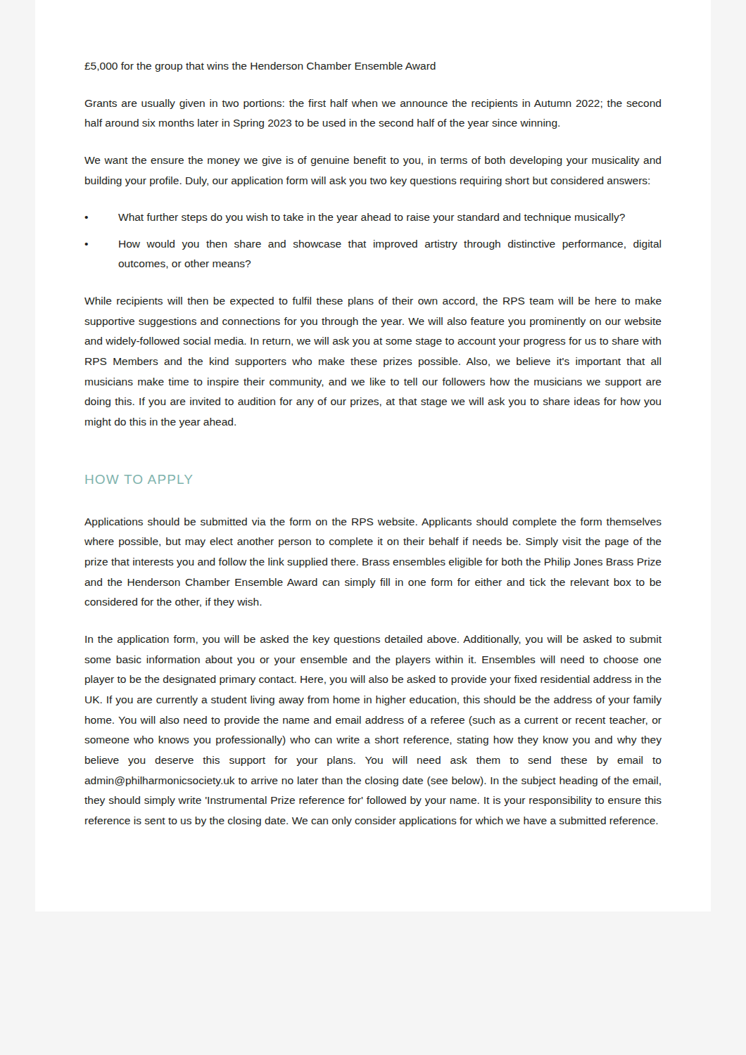£5,000 for the group that wins the Henderson Chamber Ensemble Award
Grants are usually given in two portions: the first half when we announce the recipients in Autumn 2022; the second half around six months later in Spring 2023 to be used in the second half of the year since winning.
We want the ensure the money we give is of genuine benefit to you, in terms of both developing your musicality and building your profile. Duly, our application form will ask you two key questions requiring short but considered answers:
What further steps do you wish to take in the year ahead to raise your standard and technique musically?
How would you then share and showcase that improved artistry through distinctive performance, digital outcomes, or other means?
While recipients will then be expected to fulfil these plans of their own accord, the RPS team will be here to make supportive suggestions and connections for you through the year. We will also feature you prominently on our website and widely-followed social media. In return, we will ask you at some stage to account your progress for us to share with RPS Members and the kind supporters who make these prizes possible. Also, we believe it's important that all musicians make time to inspire their community, and we like to tell our followers how the musicians we support are doing this. If you are invited to audition for any of our prizes, at that stage we will ask you to share ideas for how you might do this in the year ahead.
HOW TO APPLY
Applications should be submitted via the form on the RPS website. Applicants should complete the form themselves where possible, but may elect another person to complete it on their behalf if needs be. Simply visit the page of the prize that interests you and follow the link supplied there. Brass ensembles eligible for both the Philip Jones Brass Prize and the Henderson Chamber Ensemble Award can simply fill in one form for either and tick the relevant box to be considered for the other, if they wish.
In the application form, you will be asked the key questions detailed above. Additionally, you will be asked to submit some basic information about you or your ensemble and the players within it. Ensembles will need to choose one player to be the designated primary contact. Here, you will also be asked to provide your fixed residential address in the UK. If you are currently a student living away from home in higher education, this should be the address of your family home. You will also need to provide the name and email address of a referee (such as a current or recent teacher, or someone who knows you professionally) who can write a short reference, stating how they know you and why they believe you deserve this support for your plans. You will need ask them to send these by email to admin@philharmonicsociety.uk to arrive no later than the closing date (see below). In the subject heading of the email, they should simply write 'Instrumental Prize reference for' followed by your name. It is your responsibility to ensure this reference is sent to us by the closing date. We can only consider applications for which we have a submitted reference.